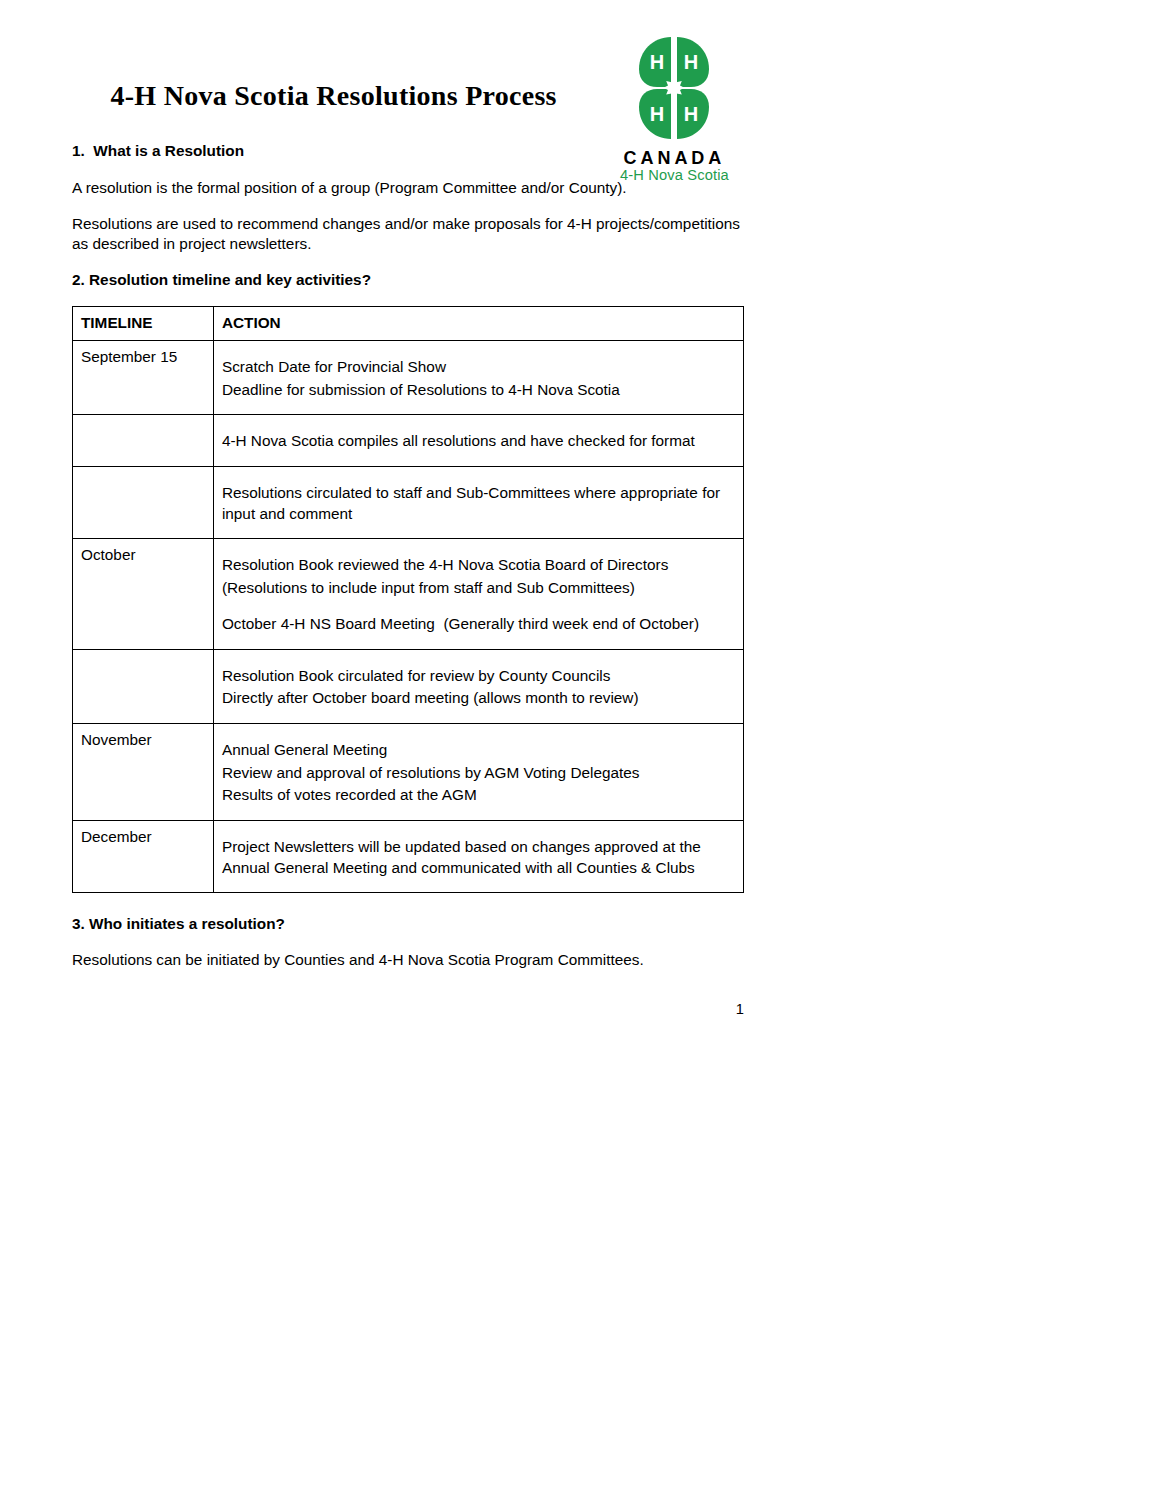H H H H
CANADA
4-H Nova Scotia
4-H Nova Scotia Resolutions Process
1. What is a Resolution
A resolution is the formal position of a group (Program Committee and/or County).
Resolutions are used to recommend changes and/or make proposals for 4-H projects/competitions as described in project newsletters.
2. Resolution timeline and key activities?
| TIMELINE | ACTION |
| --- | --- |
| September 15 | Scratch Date for Provincial Show Deadline for submission of Resolutions to 4-H Nova Scotia |
| | 4-H Nova Scotia compiles all resolutions and have checked for format |
| | Resolutions circulated to staff and Sub-Committees where appropriate for input and comment |
| October | Resolution Book reviewed the 4-H Nova Scotia Board of Directors (Resolutions to include input from staff and Sub Committees) October 4-H NS Board Meeting (Generally third week end of October) |
| | Resolution Book circulated for review by County Councils Directly after October board meeting (allows month to review) |
| November | Annual General Meeting Review and approval of resolutions by AGM Voting Delegates Results of votes recorded at the AGM |
| December | Project Newsletters will be updated based on changes approved at the Annual General Meeting and communicated with all Counties & Clubs |
3. Who initiates a resolution?
Resolutions can be initiated by Counties and 4-H Nova Scotia Program Committees.
1